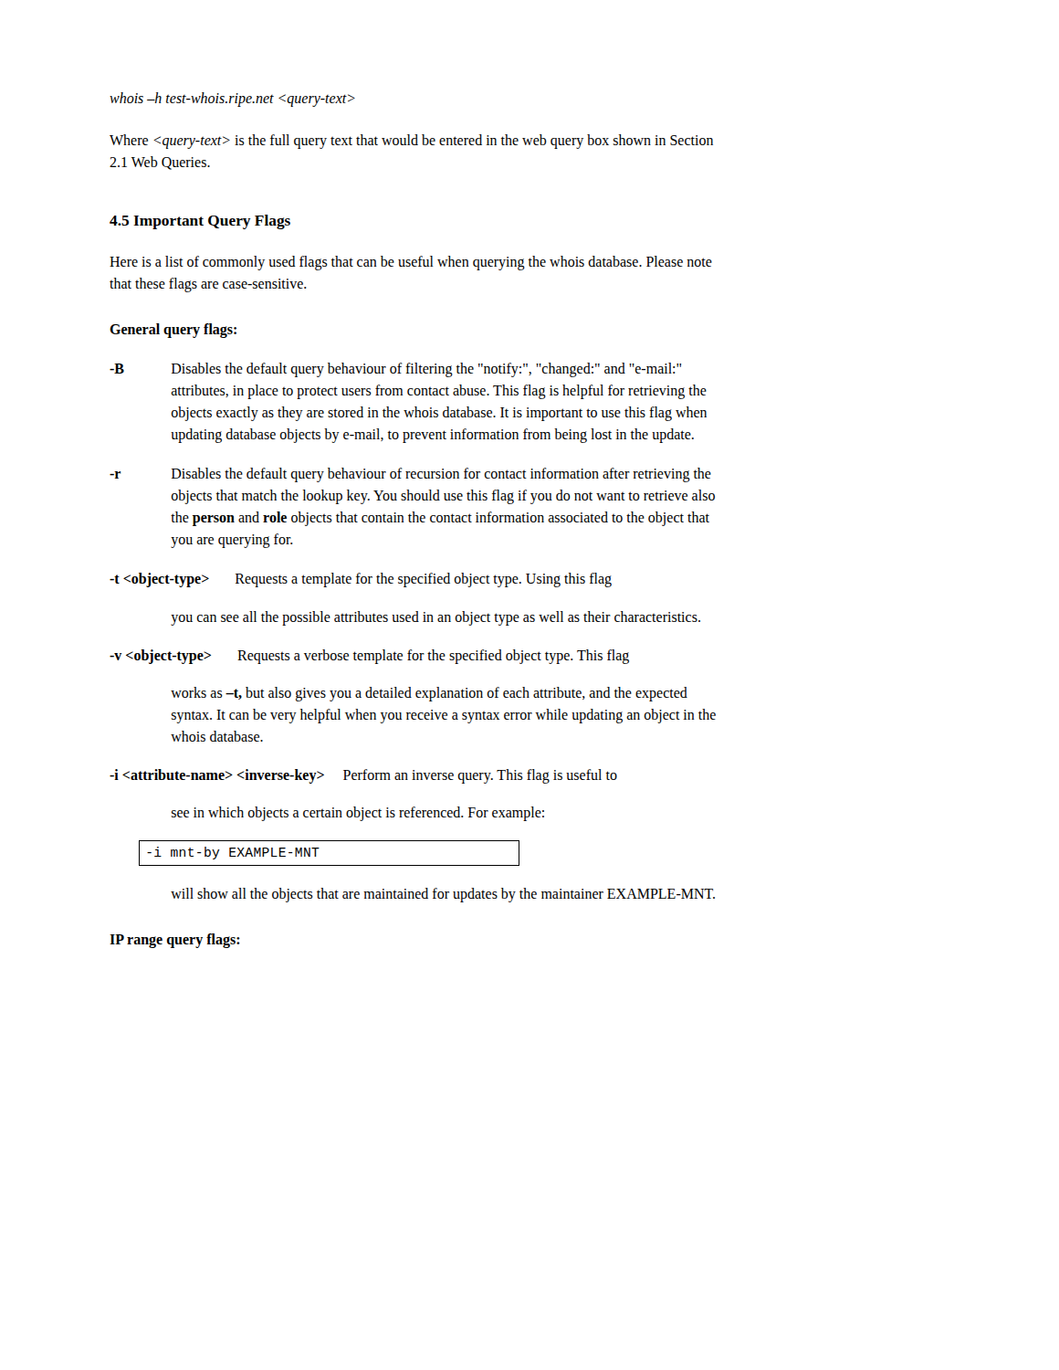whois –h test-whois.ripe.net <query-text>
Where <query-text> is the full query text that would be entered in the web query box shown in Section 2.1 Web Queries.
4.5 Important Query Flags
Here is a list of commonly used flags that can be useful when querying the whois database. Please note that these flags are case-sensitive.
General query flags:
-B
Disables the default query behaviour of filtering the "notify:", "changed:" and "e-mail:" attributes, in place to protect users from contact abuse. This flag is helpful for retrieving the objects exactly as they are stored in the whois database. It is important to use this flag when updating database objects by e-mail, to prevent information from being lost in the update.
-r
Disables the default query behaviour of recursion for contact information after retrieving the objects that match the lookup key. You should use this flag if you do not want to retrieve also the person and role objects that contain the contact information associated to the object that you are querying for.
-t <object-type> Requests a template for the specified object type. Using this flag
you can see all the possible attributes used in an object type as well as their characteristics.
-v <object-type> Requests a verbose template for the specified object type. This flag
works as –t, but also gives you a detailed explanation of each attribute, and the expected syntax. It can be very helpful when you receive a syntax error while updating an object in the whois database.
-i <attribute-name> <inverse-key> Perform an inverse query. This flag is useful to
see in which objects a certain object is referenced. For example:
-i mnt-by EXAMPLE-MNT
will show all the objects that are maintained for updates by the maintainer EXAMPLE-MNT.
IP range query flags: